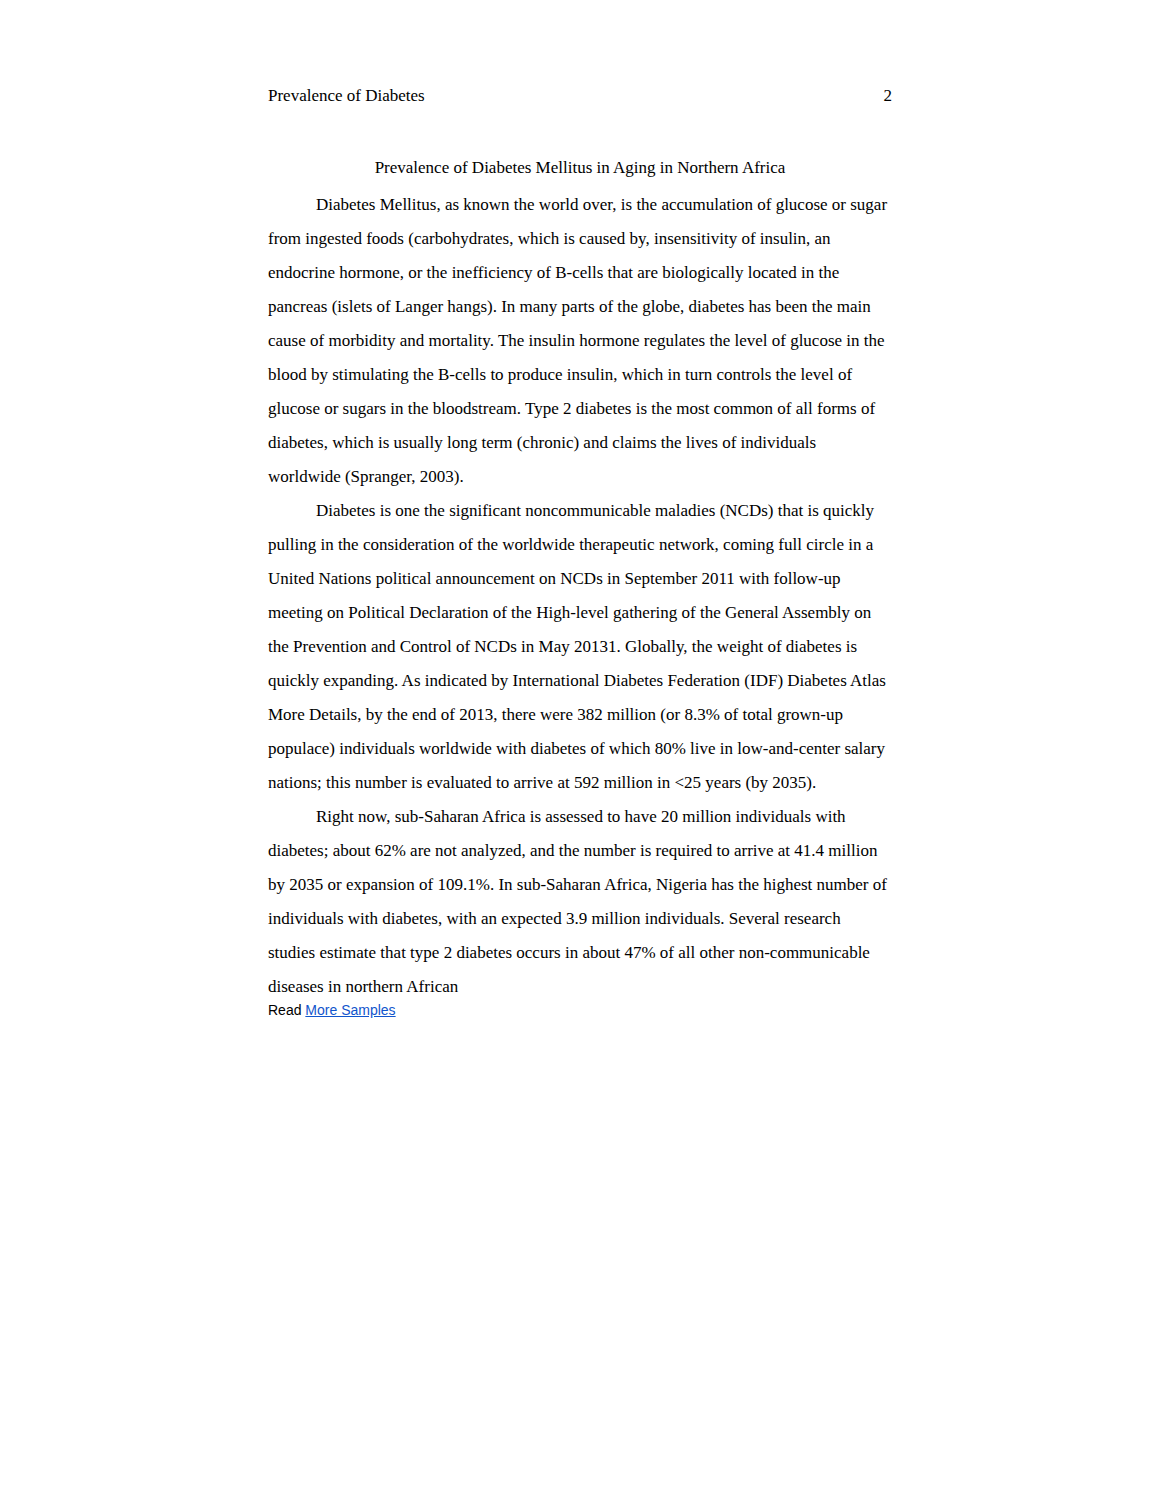Prevalence of Diabetes 2
Prevalence of Diabetes Mellitus in Aging in Northern Africa
Diabetes Mellitus, as known the world over, is the accumulation of glucose or sugar from ingested foods (carbohydrates, which is caused by, insensitivity of insulin, an endocrine hormone, or the inefficiency of B-cells that are biologically located in the pancreas (islets of Langer hangs). In many parts of the globe, diabetes has been the main cause of morbidity and mortality. The insulin hormone regulates the level of glucose in the blood by stimulating the B-cells to produce insulin, which in turn controls the level of glucose or sugars in the bloodstream. Type 2 diabetes is the most common of all forms of diabetes, which is usually long term (chronic) and claims the lives of individuals worldwide (Spranger, 2003).
Diabetes is one the significant noncommunicable maladies (NCDs) that is quickly pulling in the consideration of the worldwide therapeutic network, coming full circle in a United Nations political announcement on NCDs in September 2011 with follow-up meeting on Political Declaration of the High-level gathering of the General Assembly on the Prevention and Control of NCDs in May 20131. Globally, the weight of diabetes is quickly expanding. As indicated by International Diabetes Federation (IDF) Diabetes Atlas More Details, by the end of 2013, there were 382 million (or 8.3% of total grown-up populace) individuals worldwide with diabetes of which 80% live in low-and-center salary nations; this number is evaluated to arrive at 592 million in <25 years (by 2035).
Right now, sub-Saharan Africa is assessed to have 20 million individuals with diabetes; about 62% are not analyzed, and the number is required to arrive at 41.4 million by 2035 or expansion of 109.1%. In sub-Saharan Africa, Nigeria has the highest number of individuals with diabetes, with an expected 3.9 million individuals. Several research studies estimate that type 2 diabetes occurs in about 47% of all other non-communicable diseases in northern African
Read More Samples